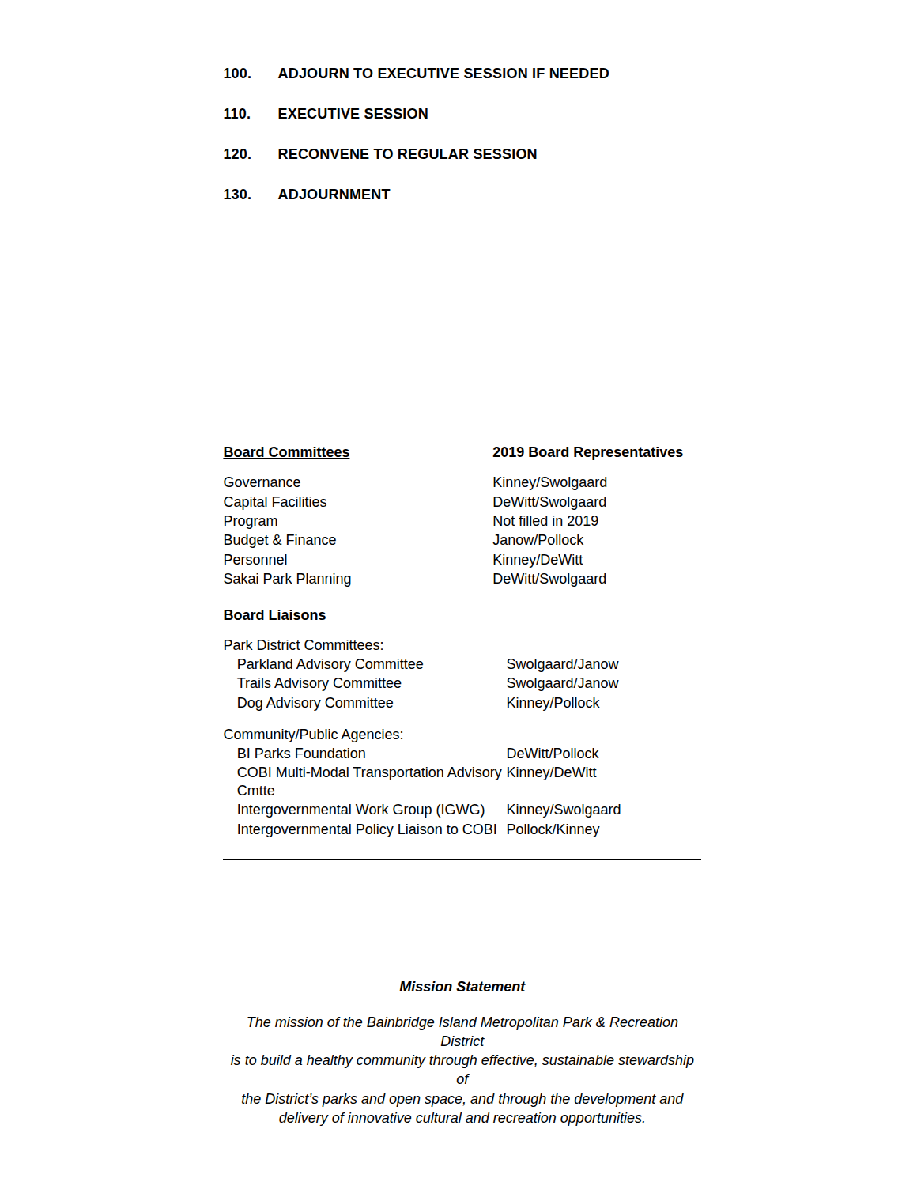100.
ADJOURN TO EXECUTIVE SESSION IF NEEDED
110.
EXECUTIVE SESSION
120.
RECONVENE TO REGULAR SESSION
130.
ADJOURNMENT
Board Committees
2019 Board Representatives
Governance
Kinney/Swolgaard
Capital Facilities
DeWitt/Swolgaard
Program
Not filled in 2019
Budget & Finance
Janow/Pollock
Personnel
Kinney/DeWitt
Sakai Park Planning
DeWitt/Swolgaard
Board Liaisons
Park District Committees:
Parkland Advisory Committee
Swolgaard/Janow
Trails Advisory Committee
Swolgaard/Janow
Dog Advisory Committee
Kinney/Pollock
Community/Public Agencies:
BI Parks Foundation
DeWitt/Pollock
COBI Multi-Modal Transportation Advisory Cmtte
Kinney/DeWitt
Intergovernmental Work Group (IGWG)
Kinney/Swolgaard
Intergovernmental Policy Liaison to COBI
Pollock/Kinney
Mission Statement
The mission of the Bainbridge Island Metropolitan Park & Recreation District
is to build a healthy community through effective, sustainable stewardship of
the District’s parks and open space, and through the development and
delivery of innovative cultural and recreation opportunities.